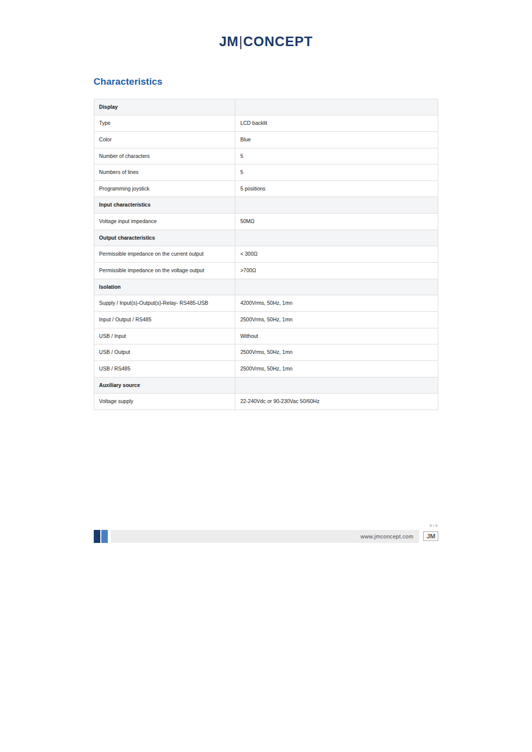JM|CONCEPT
Characteristics
| Display | |
| Type | LCD backlit |
| Color | Blue |
| Number of characters | 5 |
| Numbers of lines | 5 |
| Programming joystick | 5 positions |
| Input characteristics | |
| Voltage input impedance | 50MΩ |
| Output characteristics | |
| Permissible impedance on the current output | < 300Ω |
| Permissible impedance on the voltage output | >700Ω |
| Isolation | |
| Supply / Input(s)-Output(s)-Relay- RS485-USB | 4200Vrms, 50Hz, 1mn |
| Input / Output / RS485 | 2500Vrms, 50Hz, 1mn |
| USB / Input | Without |
| USB / Output | 2500Vrms, 50Hz, 1mn |
| USB / RS485 | 2500Vrms, 50Hz, 1mn |
| Auxiliary source | |
| Voltage supply | 22-240Vdc or 90-230Vac 50/60Hz |
5 / 9
www.jmconcept.com
JM